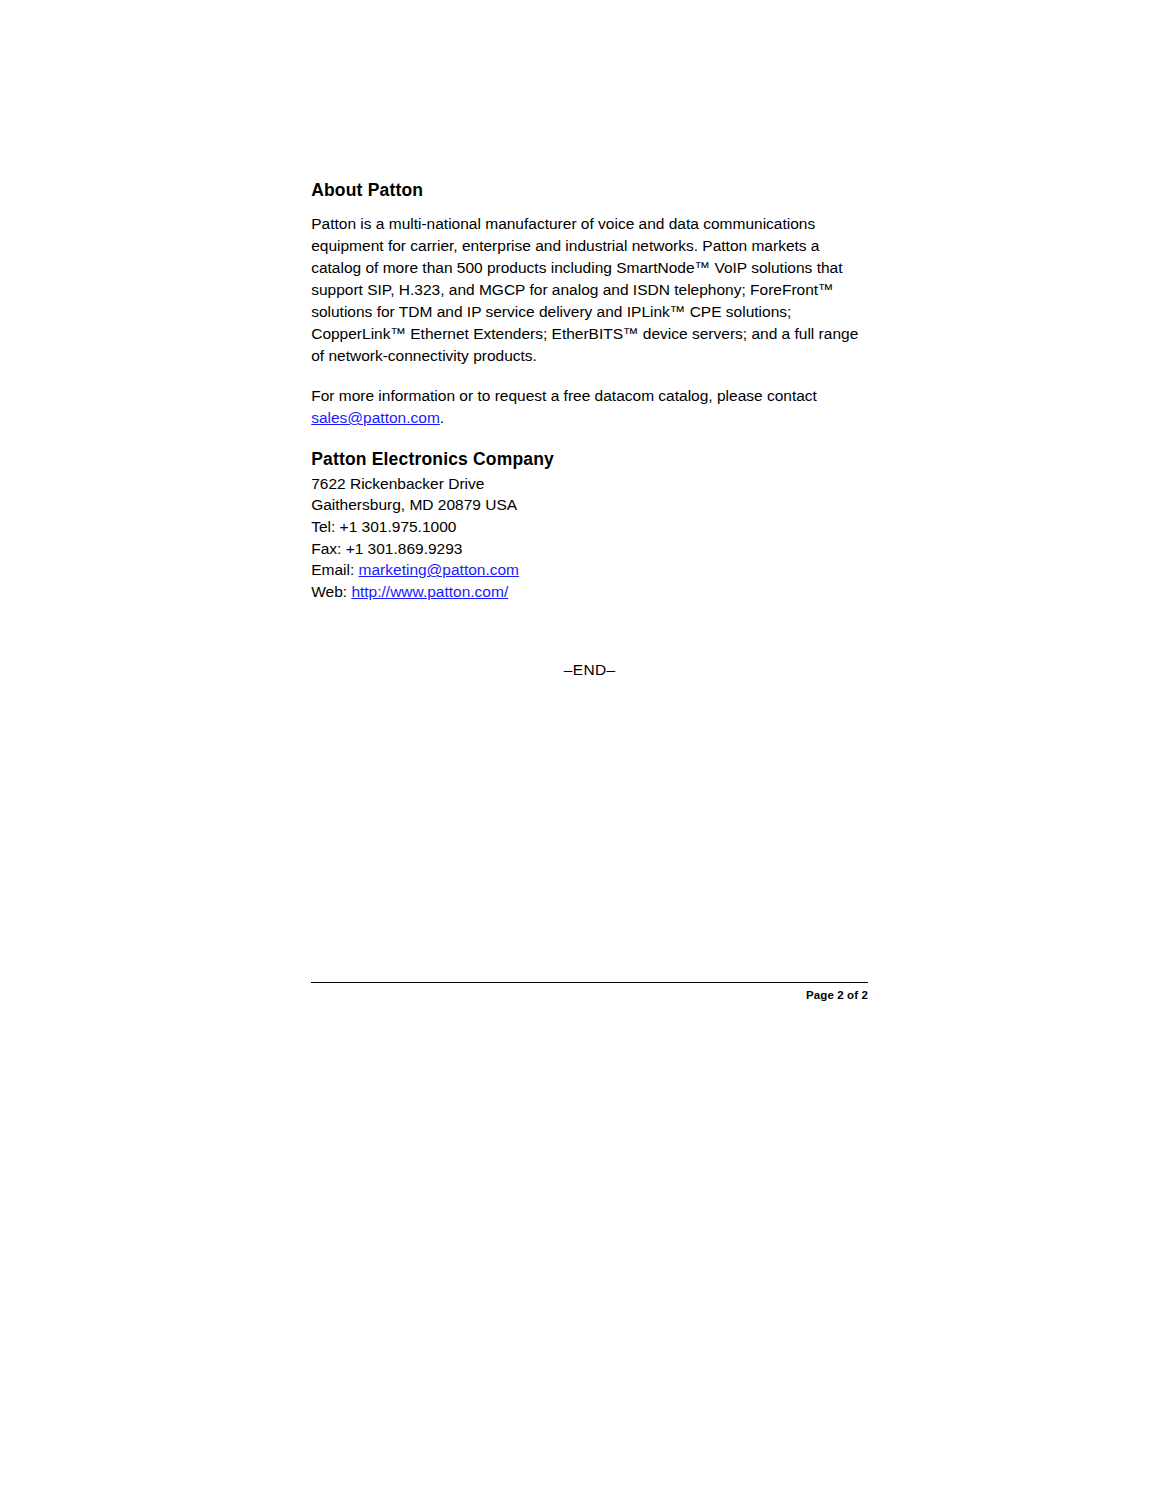About Patton
Patton is a multi-national manufacturer of voice and data communications equipment for carrier, enterprise and industrial networks. Patton markets a catalog of more than 500 products including SmartNode™ VoIP solutions that support SIP, H.323, and MGCP for analog and ISDN telephony; ForeFront™ solutions for TDM and IP service delivery and IPLink™ CPE solutions; CopperLink™ Ethernet Extenders; EtherBITS™ device servers; and a full range of network-connectivity products.
For more information or to request a free datacom catalog, please contact sales@patton.com.
Patton Electronics Company
7622 Rickenbacker Drive
Gaithersburg, MD 20879 USA
Tel: +1 301.975.1000
Fax: +1 301.869.9293
Email: marketing@patton.com
Web: http://www.patton.com/
–END–
Page 2 of 2